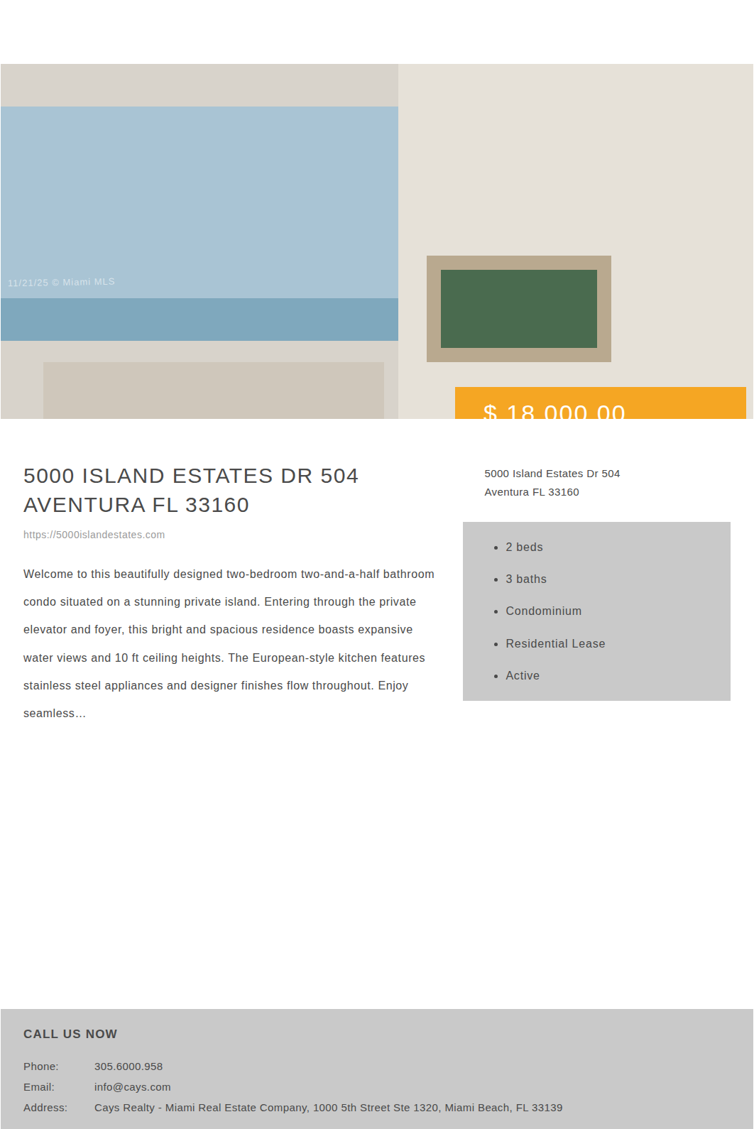11/21/25 © Miami MLS
$ 18,000.00
5000 Island Estates Dr 504 Aventura FL 33160
https://5000islandestates.com
Welcome to this beautifully designed two-bedroom two-and-a-half bathroom condo situated on a stunning private island. Entering through the private elevator and foyer, this bright and spacious residence boasts expansive water views and 10 ft ceiling heights. The European-style kitchen features stainless steel appliances and designer finishes flow throughout. Enjoy seamless…
5000 Island Estates Dr 504
Aventura FL 33160
2 beds
3 baths
Condominium
Residential Lease
Active
Call us now
| Phone: | 305.6000.958 |
| Email: | info@cays.com |
| Address: | Cays Realty - Miami Real Estate Company, 1000 5th Street Ste 1320, Miami Beach, FL 33139 |